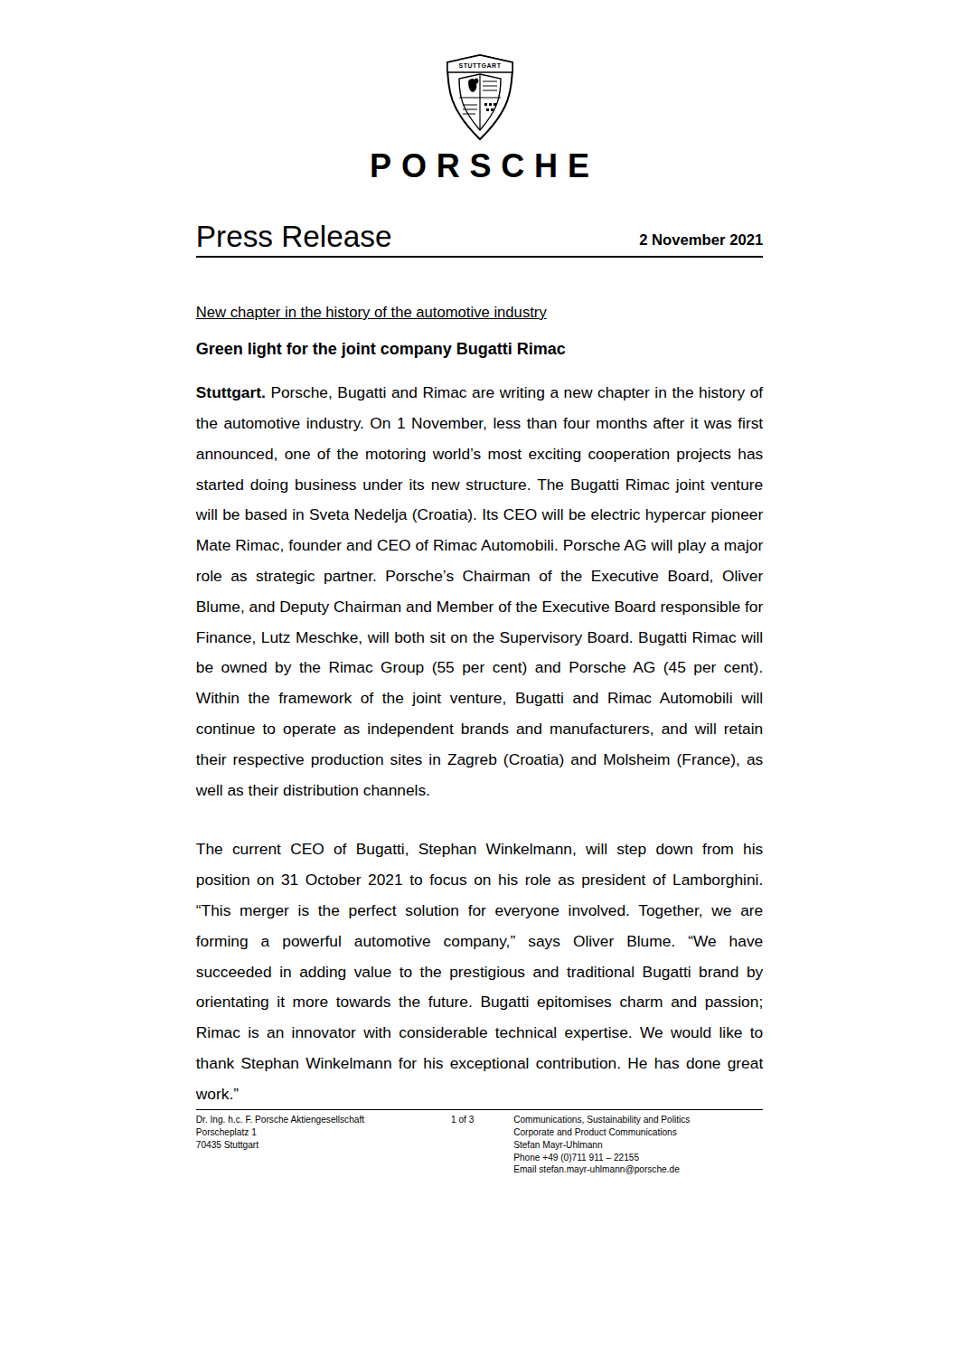STUTTGART
PORSCHE
Press Release
2 November 2021
New chapter in the history of the automotive industry
Green light for the joint company Bugatti Rimac
Stuttgart. Porsche, Bugatti and Rimac are writing a new chapter in the history of the automotive industry. On 1 November, less than four months after it was first announced, one of the motoring world’s most exciting cooperation projects has started doing business under its new structure. The Bugatti Rimac joint venture will be based in Sveta Nedelja (Croatia). Its CEO will be electric hypercar pioneer Mate Rimac, founder and CEO of Rimac Automobili. Porsche AG will play a major role as strategic partner. Porsche’s Chairman of the Executive Board, Oliver Blume, and Deputy Chairman and Member of the Executive Board responsible for Finance, Lutz Meschke, will both sit on the Supervisory Board. Bugatti Rimac will be owned by the Rimac Group (55 per cent) and Porsche AG (45 per cent). Within the framework of the joint venture, Bugatti and Rimac Automobili will continue to operate as independent brands and manufacturers, and will retain their respective production sites in Zagreb (Croatia) and Molsheim (France), as well as their distribution channels.
The current CEO of Bugatti, Stephan Winkelmann, will step down from his position on 31 October 2021 to focus on his role as president of Lamborghini. “This merger is the perfect solution for everyone involved. Together, we are forming a powerful automotive company,” says Oliver Blume. “We have succeeded in adding value to the prestigious and traditional Bugatti brand by orientating it more towards the future. Bugatti epitomises charm and passion; Rimac is an innovator with considerable technical expertise. We would like to thank Stephan Winkelmann for his exceptional contribution. He has done great work.”
Dr. Ing. h.c. F. Porsche Aktiengesellschaft
Porscheplatz 1
70435 Stuttgart
1 of 3
Communications, Sustainability and Politics
Corporate and Product Communications
Stefan Mayr-Uhlmann
Phone +49 (0)711 911 – 22155
Email stefan.mayr-uhlmann@porsche.de